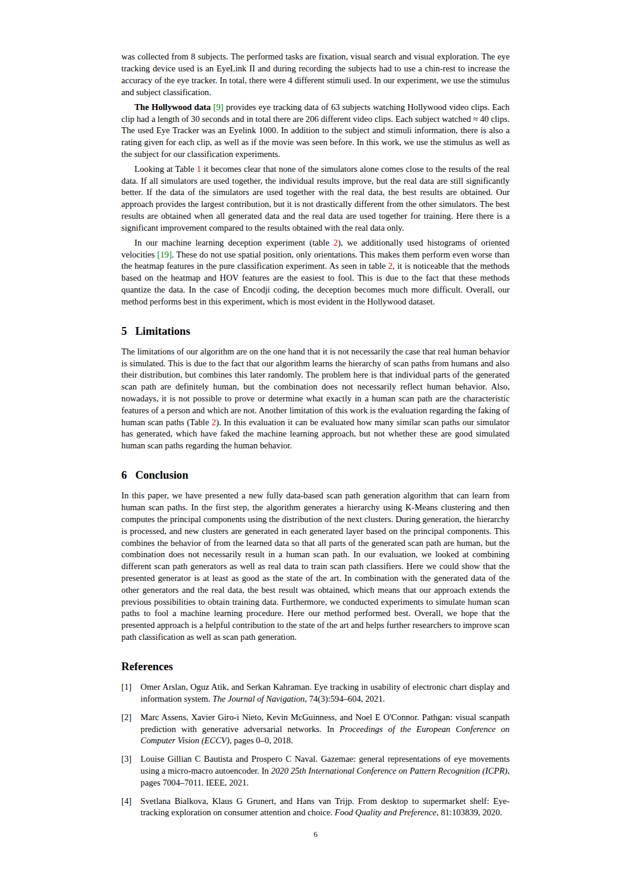was collected from 8 subjects. The performed tasks are fixation, visual search and visual exploration. The eye tracking device used is an EyeLink II and during recording the subjects had to use a chin-rest to increase the accuracy of the eye tracker. In total, there were 4 different stimuli used. In our experiment, we use the stimulus and subject classification.
The Hollywood data [9] provides eye tracking data of 63 subjects watching Hollywood video clips. Each clip had a length of 30 seconds and in total there are 206 different video clips. Each subject watched ≈ 40 clips. The used Eye Tracker was an Eyelink 1000. In addition to the subject and stimuli information, there is also a rating given for each clip, as well as if the movie was seen before. In this work, we use the stimulus as well as the subject for our classification experiments.
Looking at Table 1 it becomes clear that none of the simulators alone comes close to the results of the real data. If all simulators are used together, the individual results improve, but the real data are still significantly better. If the data of the simulators are used together with the real data, the best results are obtained. Our approach provides the largest contribution, but it is not drastically different from the other simulators. The best results are obtained when all generated data and the real data are used together for training. Here there is a significant improvement compared to the results obtained with the real data only.
In our machine learning deception experiment (table 2), we additionally used histograms of oriented velocities [19]. These do not use spatial position, only orientations. This makes them perform even worse than the heatmap features in the pure classification experiment. As seen in table 2, it is noticeable that the methods based on the heatmap and HOV features are the easiest to fool. This is due to the fact that these methods quantize the data. In the case of Encodji coding, the deception becomes much more difficult. Overall, our method performs best in this experiment, which is most evident in the Hollywood dataset.
5 Limitations
The limitations of our algorithm are on the one hand that it is not necessarily the case that real human behavior is simulated. This is due to the fact that our algorithm learns the hierarchy of scan paths from humans and also their distribution, but combines this later randomly. The problem here is that individual parts of the generated scan path are definitely human, but the combination does not necessarily reflect human behavior. Also, nowadays, it is not possible to prove or determine what exactly in a human scan path are the characteristic features of a person and which are not. Another limitation of this work is the evaluation regarding the faking of human scan paths (Table 2). In this evaluation it can be evaluated how many similar scan paths our simulator has generated, which have faked the machine learning approach, but not whether these are good simulated human scan paths regarding the human behavior.
6 Conclusion
In this paper, we have presented a new fully data-based scan path generation algorithm that can learn from human scan paths. In the first step, the algorithm generates a hierarchy using K-Means clustering and then computes the principal components using the distribution of the next clusters. During generation, the hierarchy is processed, and new clusters are generated in each generated layer based on the principal components. This combines the behavior of from the learned data so that all parts of the generated scan path are human, but the combination does not necessarily result in a human scan path. In our evaluation, we looked at combining different scan path generators as well as real data to train scan path classifiers. Here we could show that the presented generator is at least as good as the state of the art. In combination with the generated data of the other generators and the real data, the best result was obtained, which means that our approach extends the previous possibilities to obtain training data. Furthermore, we conducted experiments to simulate human scan paths to fool a machine learning procedure. Here our method performed best. Overall, we hope that the presented approach is a helpful contribution to the state of the art and helps further researchers to improve scan path classification as well as scan path generation.
References
[1]
Omer Arslan, Oguz Atik, and Serkan Kahraman. Eye tracking in usability of electronic chart display and information system. The Journal of Navigation, 74(3):594–604, 2021.
[2]
Marc Assens, Xavier Giro-i Nieto, Kevin McGuinness, and Noel E O'Connor. Pathgan: visual scanpath prediction with generative adversarial networks. In Proceedings of the European Conference on Computer Vision (ECCV), pages 0–0, 2018.
[3]
Louise Gillian C Bautista and Prospero C Naval. Gazemae: general representations of eye movements using a micro-macro autoencoder. In 2020 25th International Conference on Pattern Recognition (ICPR), pages 7004–7011. IEEE, 2021.
[4]
Svetlana Bialkova, Klaus G Grunert, and Hans van Trijp. From desktop to supermarket shelf: Eye-tracking exploration on consumer attention and choice. Food Quality and Preference, 81:103839, 2020.
6